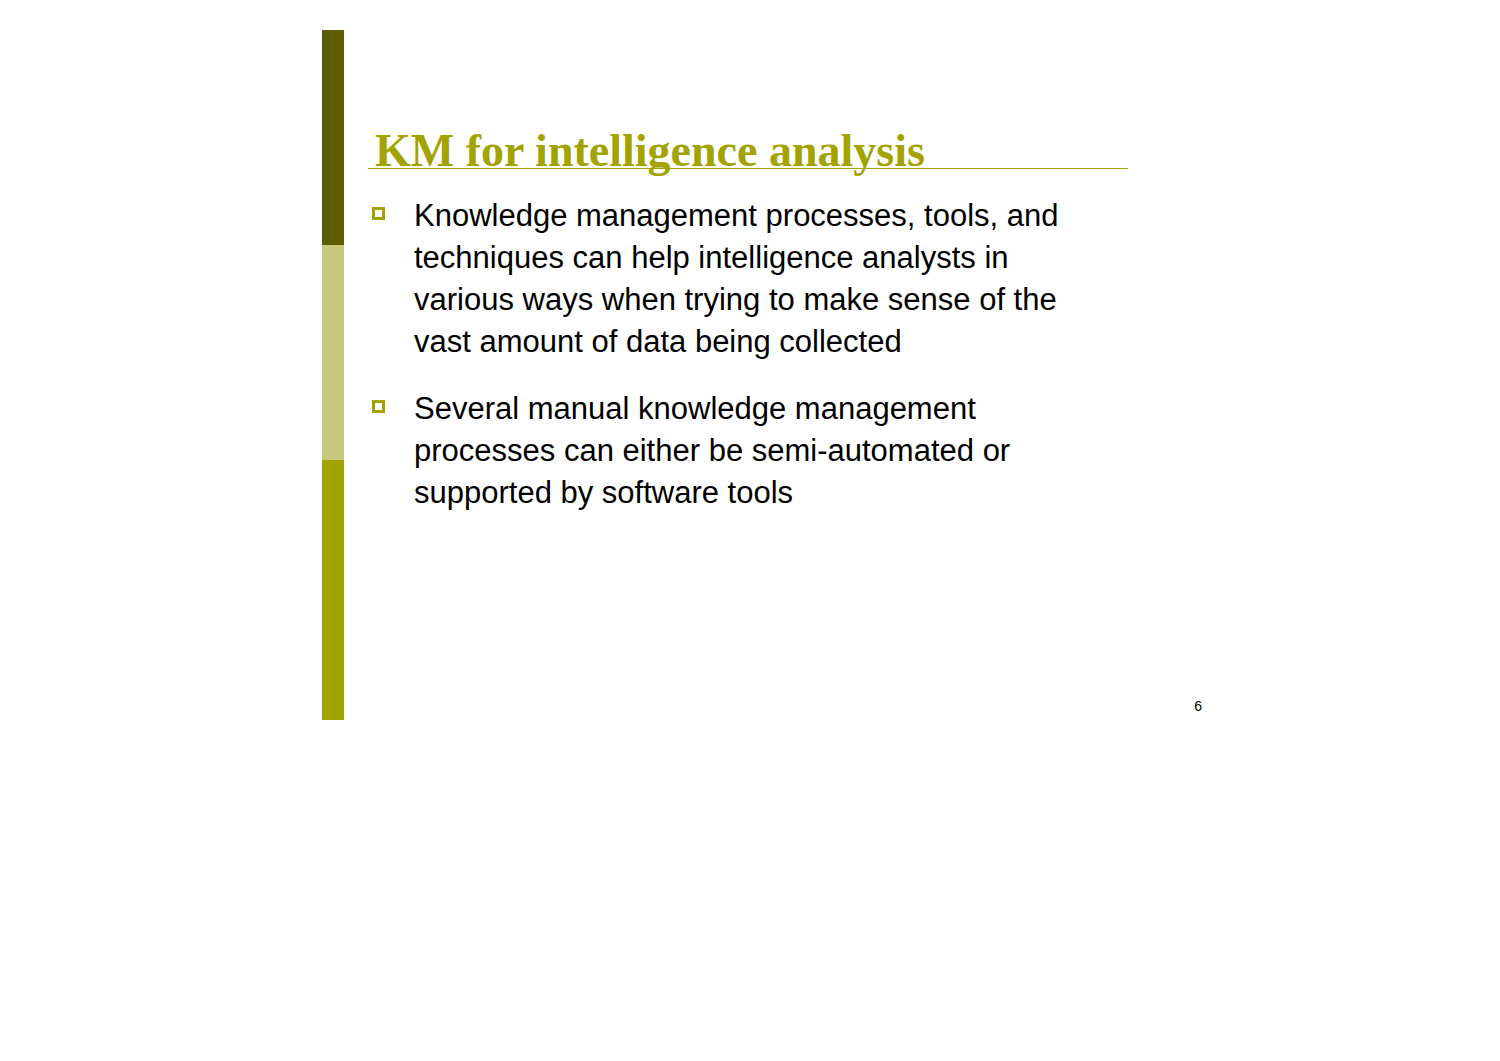KM for intelligence analysis
Knowledge management processes, tools, and techniques can help intelligence analysts in various ways when trying to make sense of the vast amount of data being collected
Several manual knowledge management processes can either be semi-automated or supported by software tools
6